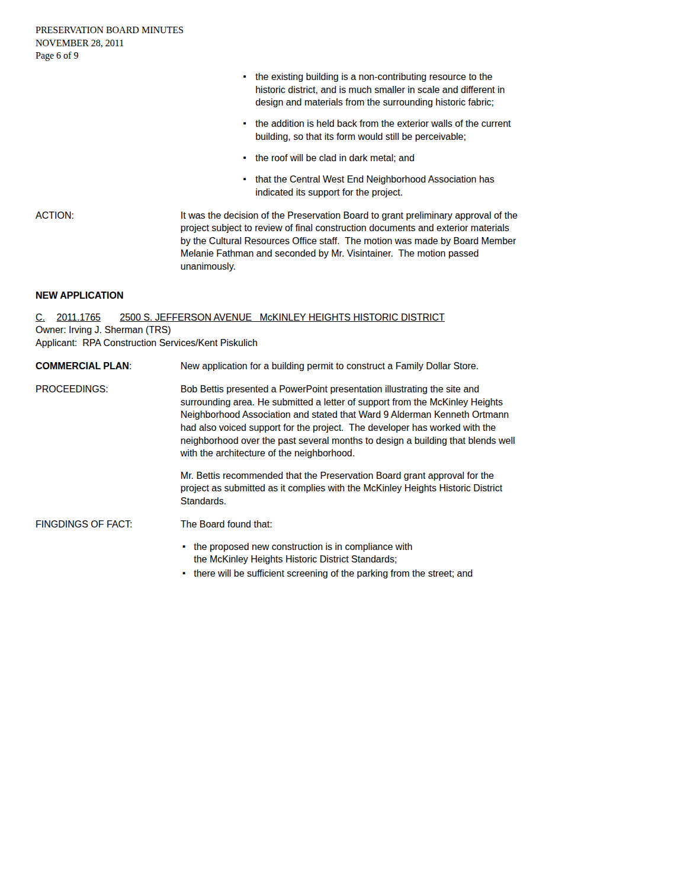PRESERVATION BOARD MINUTES
NOVEMBER 28, 2011
Page 6 of 9
the existing building is a non-contributing resource to the historic district, and is much smaller in scale and different in design and materials from the surrounding historic fabric;
the addition is held back from the exterior walls of the current building, so that its form would still be perceivable;
the roof will be clad in dark metal; and
that the Central West End Neighborhood Association has indicated its support for the project.
ACTION:
It was the decision of the Preservation Board to grant preliminary approval of the project subject to review of final construction documents and exterior materials by the Cultural Resources Office staff. The motion was made by Board Member Melanie Fathman and seconded by Mr. Visintainer. The motion passed unanimously.
NEW APPLICATION
C. 2011.1765 2500 S. JEFFERSON AVENUE McKINLEY HEIGHTS HISTORIC DISTRICT
Owner: Irving J. Sherman (TRS)
Applicant: RPA Construction Services/Kent Piskulich
COMMERCIAL PLAN:
New application for a building permit to construct a Family Dollar Store.
PROCEEDINGS:
Bob Bettis presented a PowerPoint presentation illustrating the site and surrounding area. He submitted a letter of support from the McKinley Heights Neighborhood Association and stated that Ward 9 Alderman Kenneth Ortmann had also voiced support for the project. The developer has worked with the neighborhood over the past several months to design a building that blends well with the architecture of the neighborhood.
Mr. Bettis recommended that the Preservation Board grant approval for the project as submitted as it complies with the McKinley Heights Historic District Standards.
FINGDINGS OF FACT:
The Board found that:
the proposed new construction is in compliance with
the McKinley Heights Historic District Standards;
there will be sufficient screening of the parking from the street; and